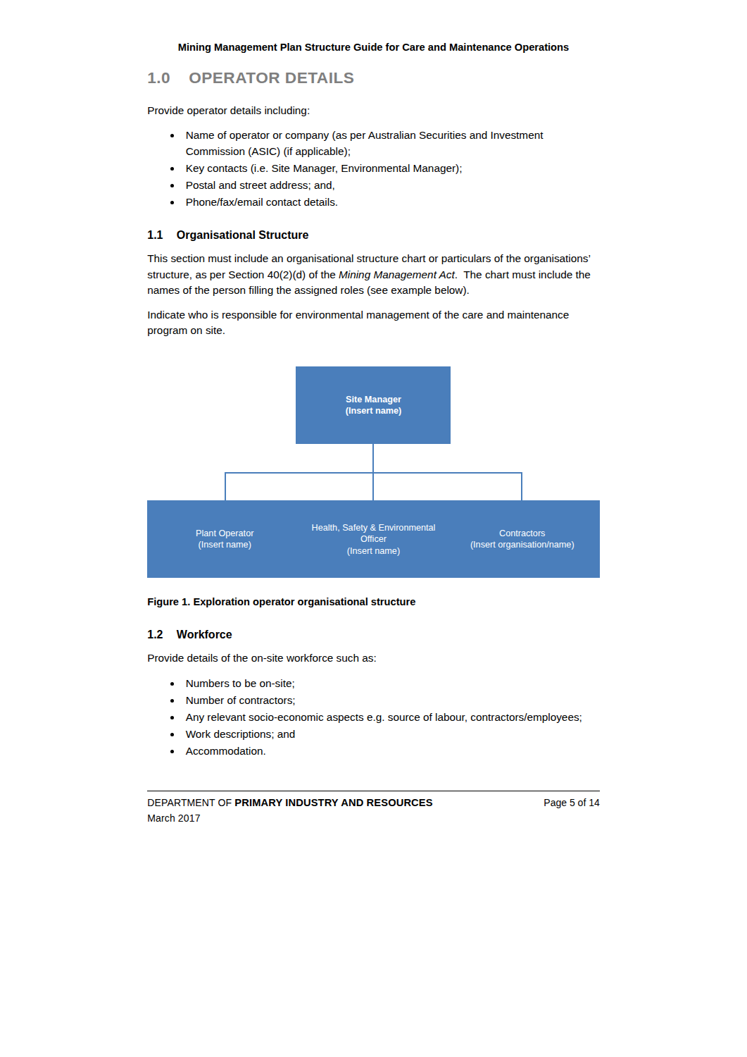Mining Management Plan Structure Guide for Care and Maintenance Operations
1.0 OPERATOR DETAILS
Provide operator details including:
Name of operator or company (as per Australian Securities and Investment Commission (ASIC) (if applicable);
Key contacts (i.e. Site Manager, Environmental Manager);
Postal and street address; and,
Phone/fax/email contact details.
1.1 Organisational Structure
This section must include an organisational structure chart or particulars of the organisations’ structure, as per Section 40(2)(d) of the Mining Management Act. The chart must include the names of the person filling the assigned roles (see example below).
Indicate who is responsible for environmental management of the care and maintenance program on site.
Site Manager (Insert name)
Plant Operator (Insert name)
Health, Safety & Environmental Officer (Insert name)
Contractors (Insert organisation/name)
Figure 1. Exploration operator organisational structure
1.2 Workforce
Provide details of the on-site workforce such as:
Numbers to be on-site;
Number of contractors;
Any relevant socio-economic aspects e.g. source of labour, contractors/employees;
Work descriptions; and
Accommodation.
DEPARTMENT OF PRIMARY INDUSTRY AND RESOURCES
March 2017
Page 5 of 14